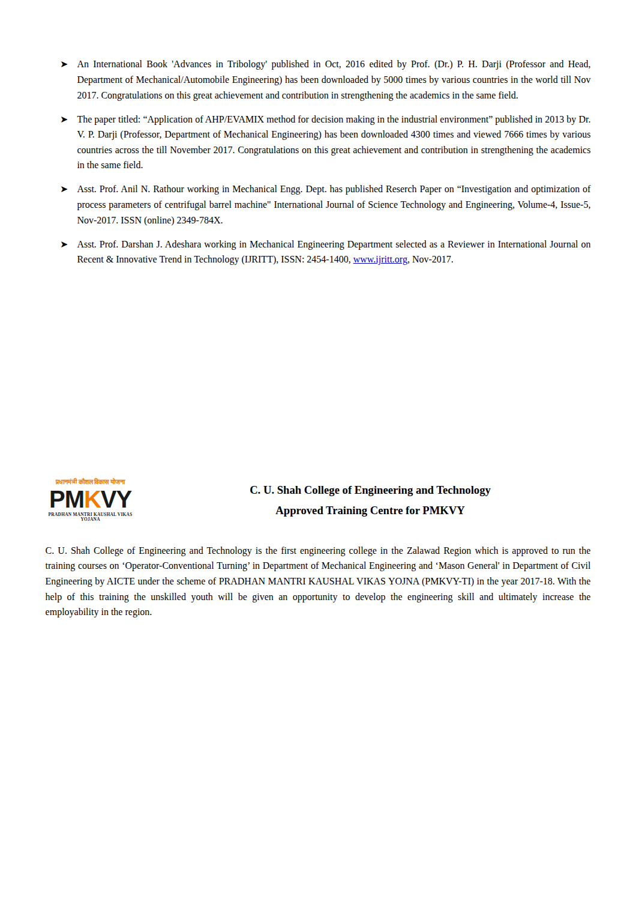An International Book 'Advances in Tribology' published in Oct, 2016 edited by Prof. (Dr.) P. H. Darji (Professor and Head, Department of Mechanical/Automobile Engineering) has been downloaded by 5000 times by various countries in the world till Nov 2017. Congratulations on this great achievement and contribution in strengthening the academics in the same field.
The paper titled: “Application of AHP/EVAMIX method for decision making in the industrial environment” published in 2013 by Dr. V. P. Darji (Professor, Department of Mechanical Engineering) has been downloaded 4300 times and viewed 7666 times by various countries across the till November 2017. Congratulations on this great achievement and contribution in strengthening the academics in the same field.
Asst. Prof. Anil N. Rathour working in Mechanical Engg. Dept. has published Reserch Paper on “Investigation and optimization of process parameters of centrifugal barrel machine" International Journal of Science Technology and Engineering, Volume-4, Issue-5, Nov-2017. ISSN (online) 2349-784X.
Asst. Prof. Darshan J. Adeshara working in Mechanical Engineering Department selected as a Reviewer in International Journal on Recent & Innovative Trend in Technology (IJRITT), ISSN: 2454-1400, www.ijritt.org, Nov-2017.
प्रधानमंत्री कौशल विकास योजना
PMKVY
PRADHAN MANTRI KAUSHAL VIKAS YOJANA
C. U. Shah College of Engineering and Technology
Approved Training Centre for PMKVY
C. U. Shah College of Engineering and Technology is the first engineering college in the Zalawad Region which is approved to run the training courses on ‘Operator-Conventional Turning’ in Department of Mechanical Engineering and ‘Mason General' in Department of Civil Engineering by AICTE under the scheme of PRADHAN MANTRI KAUSHAL VIKAS YOJNA (PMKVY-TI) in the year 2017-18. With the help of this training the unskilled youth will be given an opportunity to develop the engineering skill and ultimately increase the employability in the region.